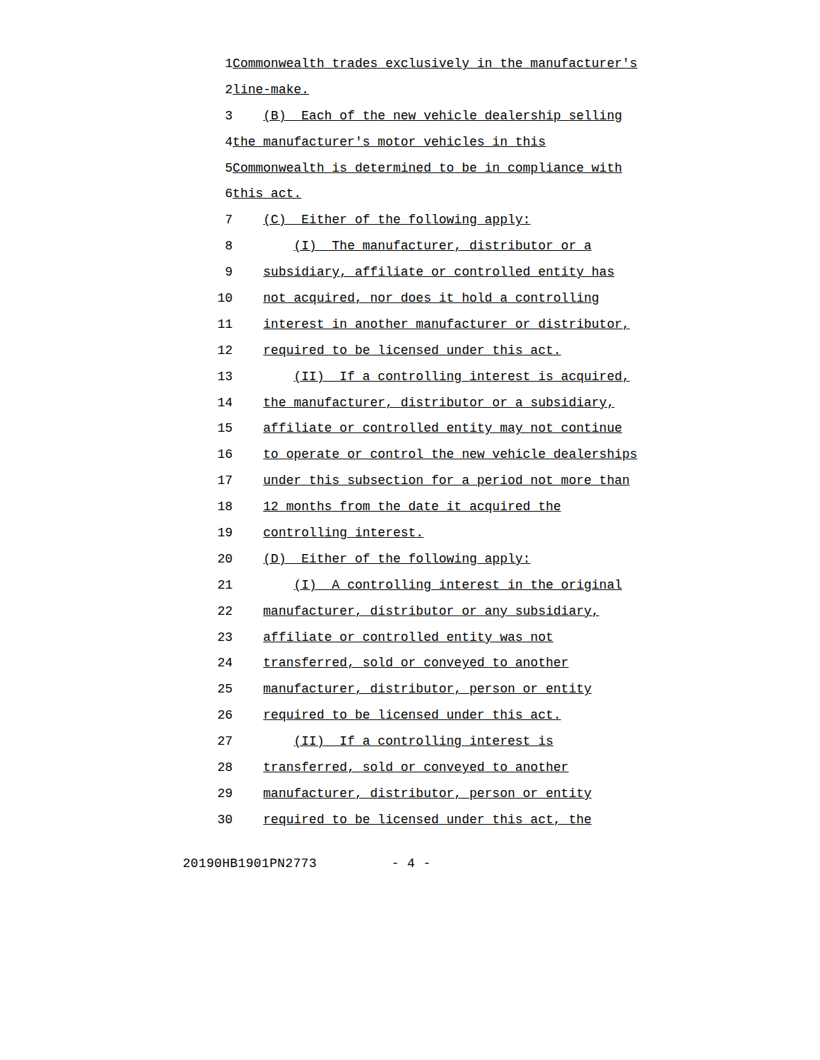| 1 | Commonwealth trades exclusively in the manufacturer's |
| 2 | line-make. |
| 3 | (B) Each of the new vehicle dealership selling |
| 4 | the manufacturer's motor vehicles in this |
| 5 | Commonwealth is determined to be in compliance with |
| 6 | this act. |
| 7 | (C) Either of the following apply: |
| 8 | (I) The manufacturer, distributor or a |
| 9 | subsidiary, affiliate or controlled entity has |
| 10 | not acquired, nor does it hold a controlling |
| 11 | interest in another manufacturer or distributor, |
| 12 | required to be licensed under this act. |
| 13 | (II) If a controlling interest is acquired, |
| 14 | the manufacturer, distributor or a subsidiary, |
| 15 | affiliate or controlled entity may not continue |
| 16 | to operate or control the new vehicle dealerships |
| 17 | under this subsection for a period not more than |
| 18 | 12 months from the date it acquired the |
| 19 | controlling interest. |
| 20 | (D) Either of the following apply: |
| 21 | (I) A controlling interest in the original |
| 22 | manufacturer, distributor or any subsidiary, |
| 23 | affiliate or controlled entity was not |
| 24 | transferred, sold or conveyed to another |
| 25 | manufacturer, distributor, person or entity |
| 26 | required to be licensed under this act. |
| 27 | (II) If a controlling interest is |
| 28 | transferred, sold or conveyed to another |
| 29 | manufacturer, distributor, person or entity |
| 30 | required to be licensed under this act, the |
20190HB1901PN2773- 4 -